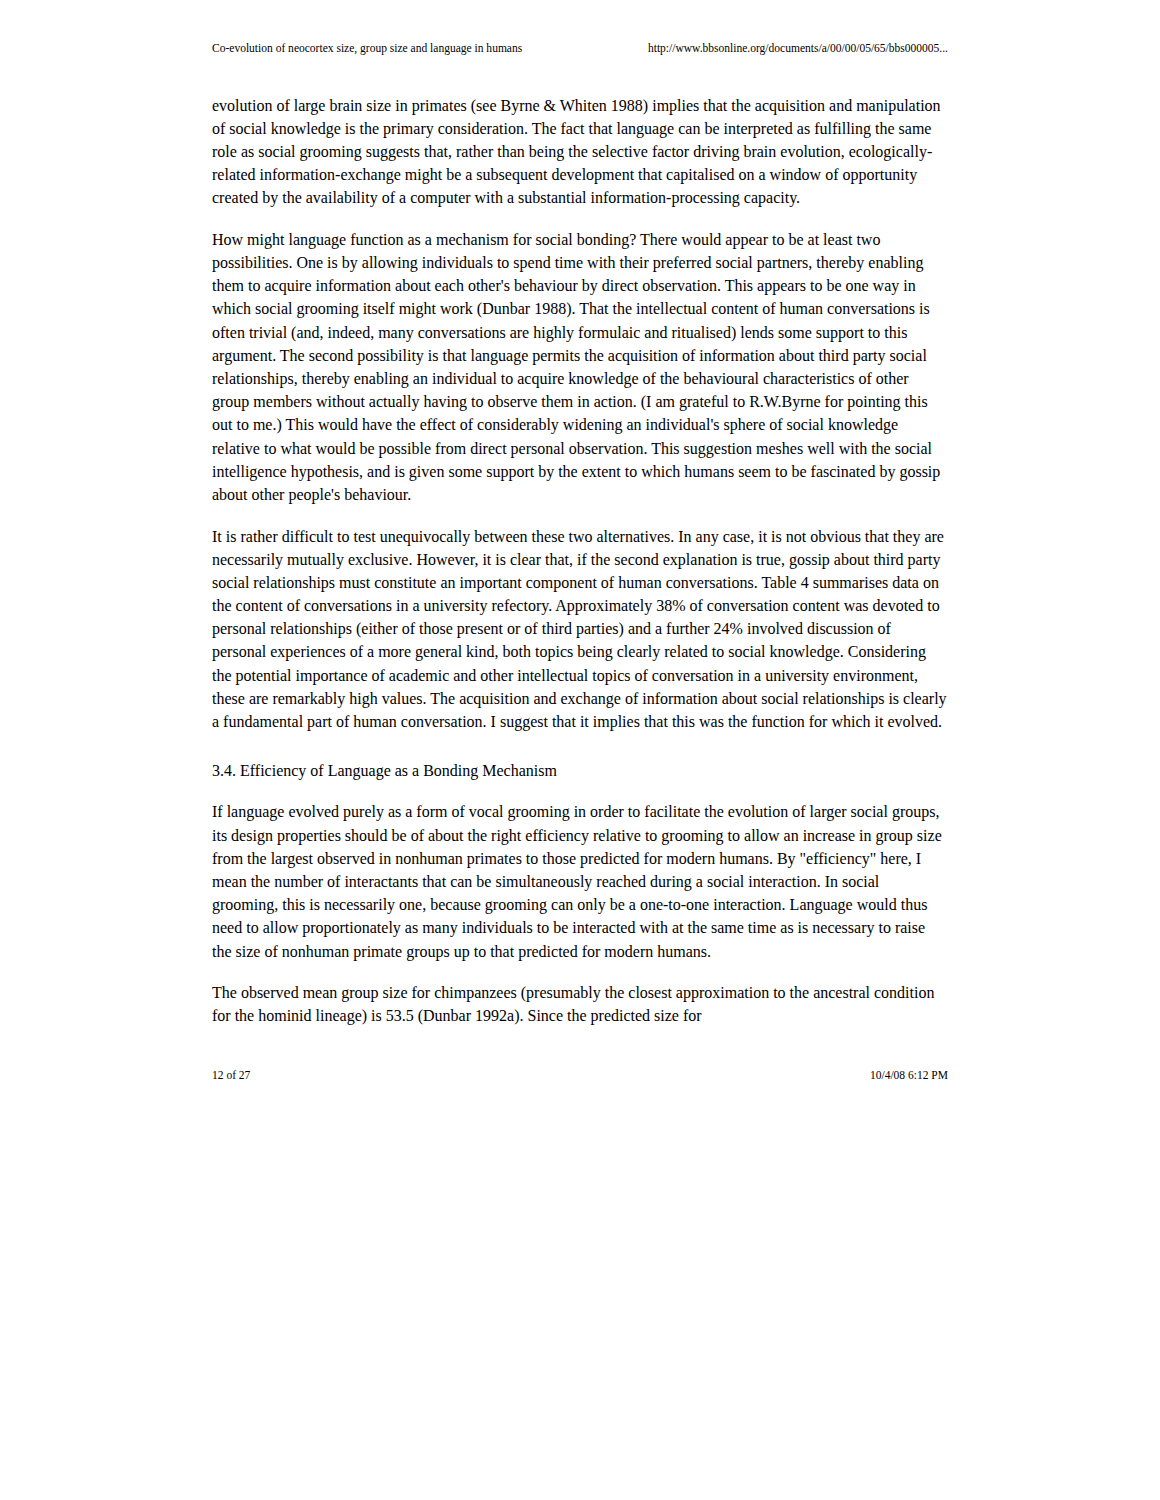Co-evolution of neocortex size, group size and language in humans http://www.bbsonline.org/documents/a/00/00/05/65/bbs000005...
evolution of large brain size in primates (see Byrne & Whiten 1988) implies that the acquisition and manipulation of social knowledge is the primary consideration. The fact that language can be interpreted as fulfilling the same role as social grooming suggests that, rather than being the selective factor driving brain evolution, ecologically-related information-exchange might be a subsequent development that capitalised on a window of opportunity created by the availability of a computer with a substantial information-processing capacity.
How might language function as a mechanism for social bonding? There would appear to be at least two possibilities. One is by allowing individuals to spend time with their preferred social partners, thereby enabling them to acquire information about each other's behaviour by direct observation. This appears to be one way in which social grooming itself might work (Dunbar 1988). That the intellectual content of human conversations is often trivial (and, indeed, many conversations are highly formulaic and ritualised) lends some support to this argument. The second possibility is that language permits the acquisition of information about third party social relationships, thereby enabling an individual to acquire knowledge of the behavioural characteristics of other group members without actually having to observe them in action. (I am grateful to R.W.Byrne for pointing this out to me.) This would have the effect of considerably widening an individual's sphere of social knowledge relative to what would be possible from direct personal observation. This suggestion meshes well with the social intelligence hypothesis, and is given some support by the extent to which humans seem to be fascinated by gossip about other people's behaviour.
It is rather difficult to test unequivocally between these two alternatives. In any case, it is not obvious that they are necessarily mutually exclusive. However, it is clear that, if the second explanation is true, gossip about third party social relationships must constitute an important component of human conversations. Table 4 summarises data on the content of conversations in a university refectory. Approximately 38% of conversation content was devoted to personal relationships (either of those present or of third parties) and a further 24% involved discussion of personal experiences of a more general kind, both topics being clearly related to social knowledge. Considering the potential importance of academic and other intellectual topics of conversation in a university environment, these are remarkably high values. The acquisition and exchange of information about social relationships is clearly a fundamental part of human conversation. I suggest that it implies that this was the function for which it evolved.
3.4. Efficiency of Language as a Bonding Mechanism
If language evolved purely as a form of vocal grooming in order to facilitate the evolution of larger social groups, its design properties should be of about the right efficiency relative to grooming to allow an increase in group size from the largest observed in nonhuman primates to those predicted for modern humans. By "efficiency" here, I mean the number of interactants that can be simultaneously reached during a social interaction. In social grooming, this is necessarily one, because grooming can only be a one-to-one interaction. Language would thus need to allow proportionately as many individuals to be interacted with at the same time as is necessary to raise the size of nonhuman primate groups up to that predicted for modern humans.
The observed mean group size for chimpanzees (presumably the closest approximation to the ancestral condition for the hominid lineage) is 53.5 (Dunbar 1992a). Since the predicted size for
12 of 27 10/4/08 6:12 PM